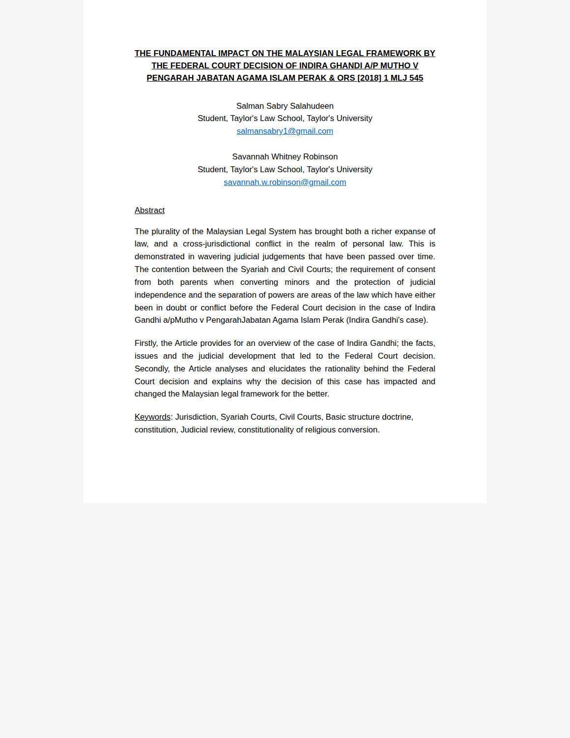The Fundamental Impact on the Malaysian Legal Framework by the Federal Court Decision of Indira Ghandi a/p Mutho v Pengarah Jabatan Agama Islam Perak & Ors [2018] 1 MLJ 545
Salman Sabry Salahudeen
Student, Taylor's Law School, Taylor's University
salmansabry1@gmail.com
Savannah Whitney Robinson
Student, Taylor's Law School, Taylor's University
savannah.w.robinson@gmail.com
Abstract
The plurality of the Malaysian Legal System has brought both a richer expanse of law, and a cross-jurisdictional conflict in the realm of personal law. This is demonstrated in wavering judicial judgements that have been passed over time. The contention between the Syariah and Civil Courts; the requirement of consent from both parents when converting minors and the protection of judicial independence and the separation of powers are areas of the law which have either been in doubt or conflict before the Federal Court decision in the case of Indira Gandhi a/pMutho v PengarahJabatan Agama Islam Perak (Indira Gandhi's case).
Firstly, the Article provides for an overview of the case of Indira Gandhi; the facts, issues and the judicial development that led to the Federal Court decision. Secondly, the Article analyses and elucidates the rationality behind the Federal Court decision and explains why the decision of this case has impacted and changed the Malaysian legal framework for the better.
Keywords
: Jurisdiction, Syariah Courts, Civil Courts, Basic structure doctrine, constitution, Judicial review, constitutionality of religious conversion.